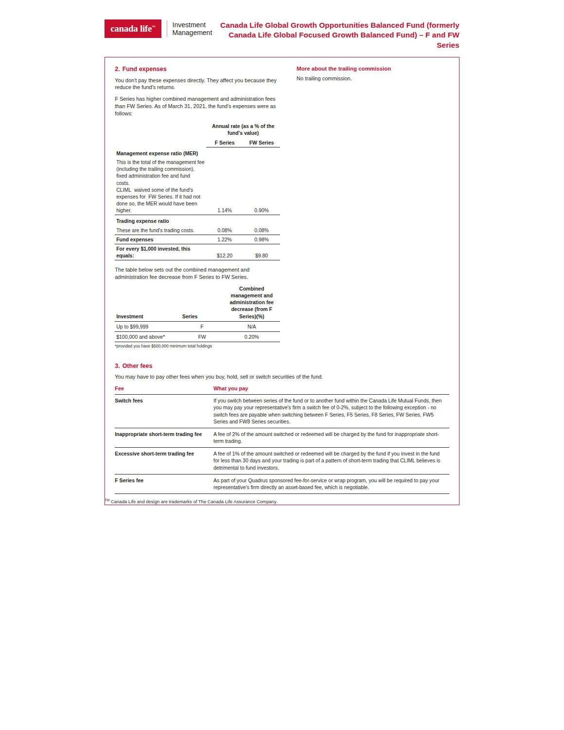canada life™
Investment
Management
Canada Life Global Growth Opportunities Balanced Fund (formerly Canada Life Global Focused Growth Balanced Fund) – F and FW Series
2. Fund expenses
You don't pay these expenses directly. They affect you because they reduce the fund's returns.
F Series has higher combined management and administration fees than FW Series. As of March 31, 2021, the fund's expenses were as follows:
| | Annual rate (as a % of the fund's value) |
| | F Series | FW Series |
| Management expense ratio (MER) | | |
| This is the total of the management fee (including the trailing commission), fixed administration fee and fund costs. CLIML waived some of the fund's expenses for FW Series. If it had not done so, the MER would have been higher. | 1.14% | 0.90% |
| Trading expense ratio | | |
| These are the fund's trading costs. | 0.08% | 0.08% |
| Fund expenses | 1.22% | 0.98% |
| For every $1,000 invested, this equals: | $12.20 | $9.80 |
The table below sets out the combined management and administration fee decrease from F Series to FW Series.
| Investment | Series | Combined management and administration fee decrease (from F Series)(%) |
| --- | --- | --- |
| Up to $99,999 | F | N/A |
| $100,000 and above* | FW | 0.20% |
*provided you have $500,000 minimum total holdings
More about the trailing commission
No trailing commission.
3. Other fees
You may have to pay other fees when you buy, hold, sell or switch securities of the fund.
| Fee | What you pay |
| --- | --- |
| Switch fees | If you switch between series of the fund or to another fund within the Canada Life Mutual Funds, then you may pay your representative's firm a switch fee of 0-2%, subject to the following exception - no switch fees are payable when switching between F Series, F5 Series, F8 Series, FW Series, FW5 Series and FW8 Series securities. |
| Inappropriate short-term trading fee | A fee of 2% of the amount switched or redeemed will be charged by the fund for inappropriate short-term trading. |
| Excessive short-term trading fee | A fee of 1% of the amount switched or redeemed will be charged by the fund if you invest in the fund for less than 30 days and your trading is part of a pattern of short-term trading that CLIML believes is detrimental to fund investors. |
| F Series fee | As part of your Quadrus sponsored fee-for-service or wrap program, you will be required to pay your representative's firm directly an asset-based fee, which is negotiable. |
TM Canada Life and design are trademarks of The Canada Life Assurance Company.